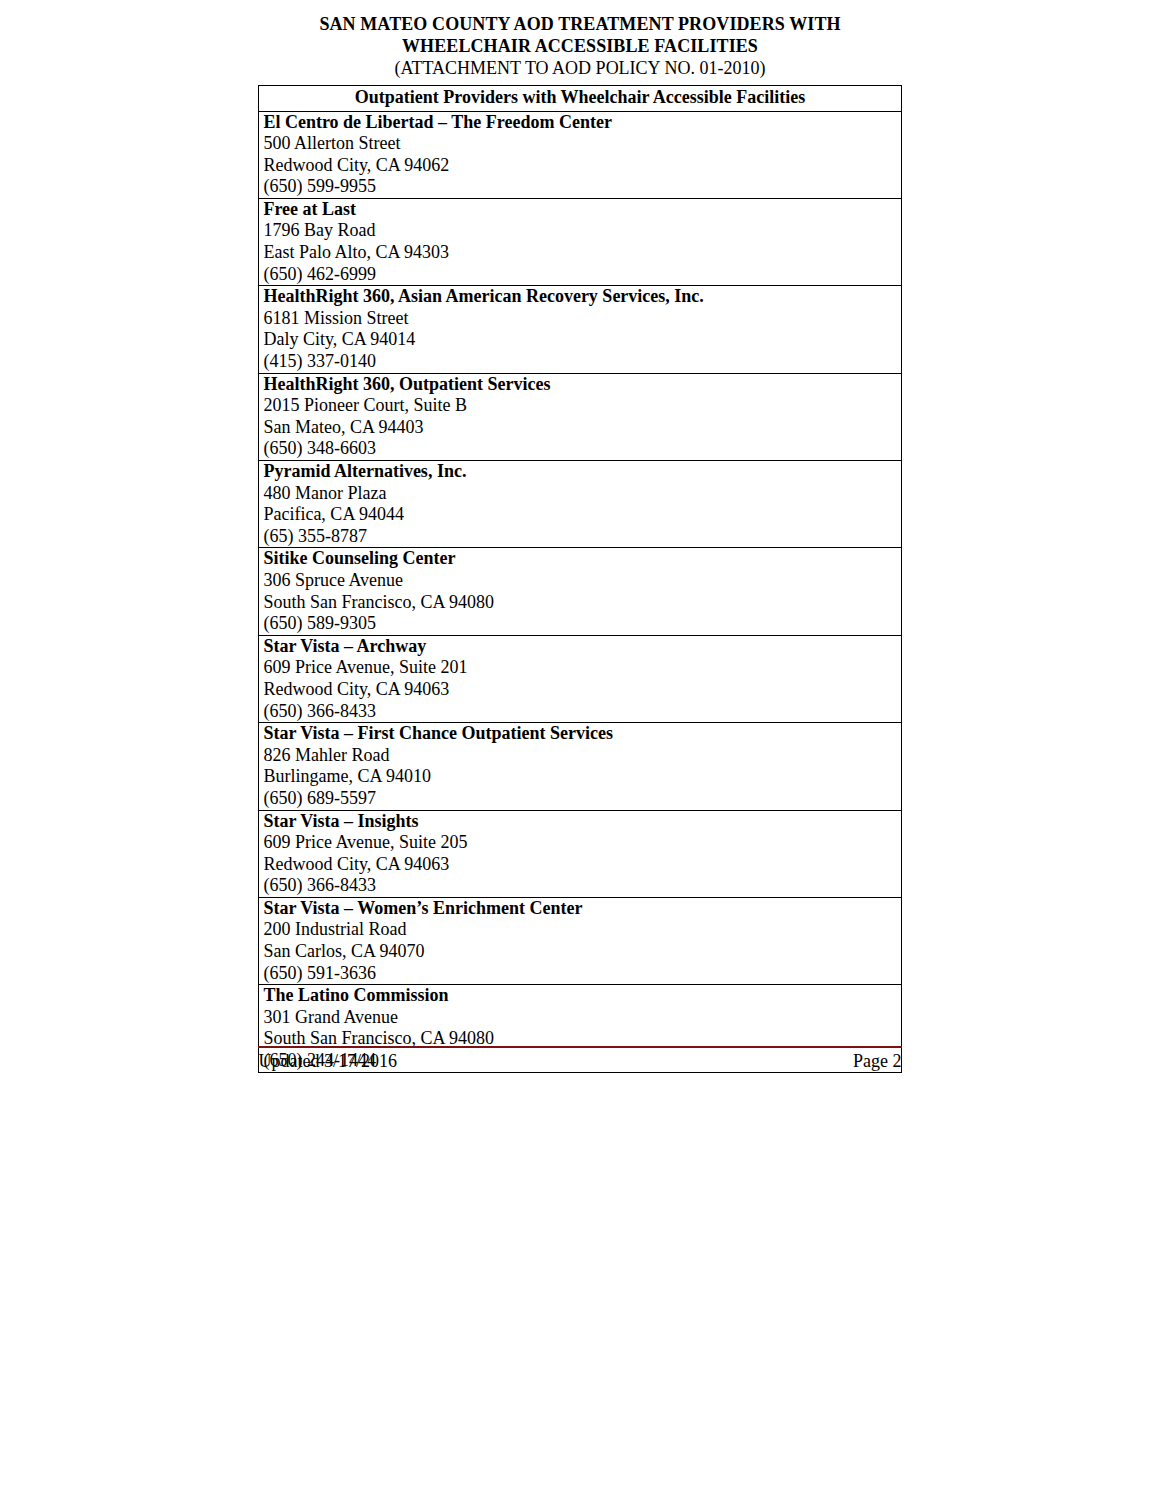SAN MATEO COUNTY AOD TREATMENT PROVIDERS WITH
WHEELCHAIR ACCESSIBLE FACILITIES
(ATTACHMENT TO AOD POLICY NO. 01-2010)
| Outpatient Providers with Wheelchair Accessible Facilities |
| --- |
| El Centro de Libertad – The Freedom Center 500 Allerton Street Redwood City, CA 94062 (650) 599-9955 |
| Free at Last 1796 Bay Road East Palo Alto, CA 94303 (650) 462-6999 |
| HealthRight 360, Asian American Recovery Services, Inc. 6181 Mission Street Daly City, CA 94014 (415) 337-0140 |
| HealthRight 360, Outpatient Services 2015 Pioneer Court, Suite B San Mateo, CA 94403 (650) 348-6603 |
| Pyramid Alternatives, Inc. 480 Manor Plaza Pacifica, CA 94044 (65) 355-8787 |
| Sitike Counseling Center 306 Spruce Avenue South San Francisco, CA 94080 (650) 589-9305 |
| Star Vista – Archway 609 Price Avenue, Suite 201 Redwood City, CA 94063 (650) 366-8433 |
| Star Vista – First Chance Outpatient Services 826 Mahler Road Burlingame, CA 94010 (650) 689-5597 |
| Star Vista – Insights 609 Price Avenue, Suite 205 Redwood City, CA 94063 (650) 366-8433 |
| Star Vista – Women’s Enrichment Center 200 Industrial Road San Carlos, CA 94070 (650) 591-3636 |
| The Latino Commission 301 Grand Avenue South San Francisco, CA 94080 (650) 244-1444 |
Updated 3/17/2016
Page 2